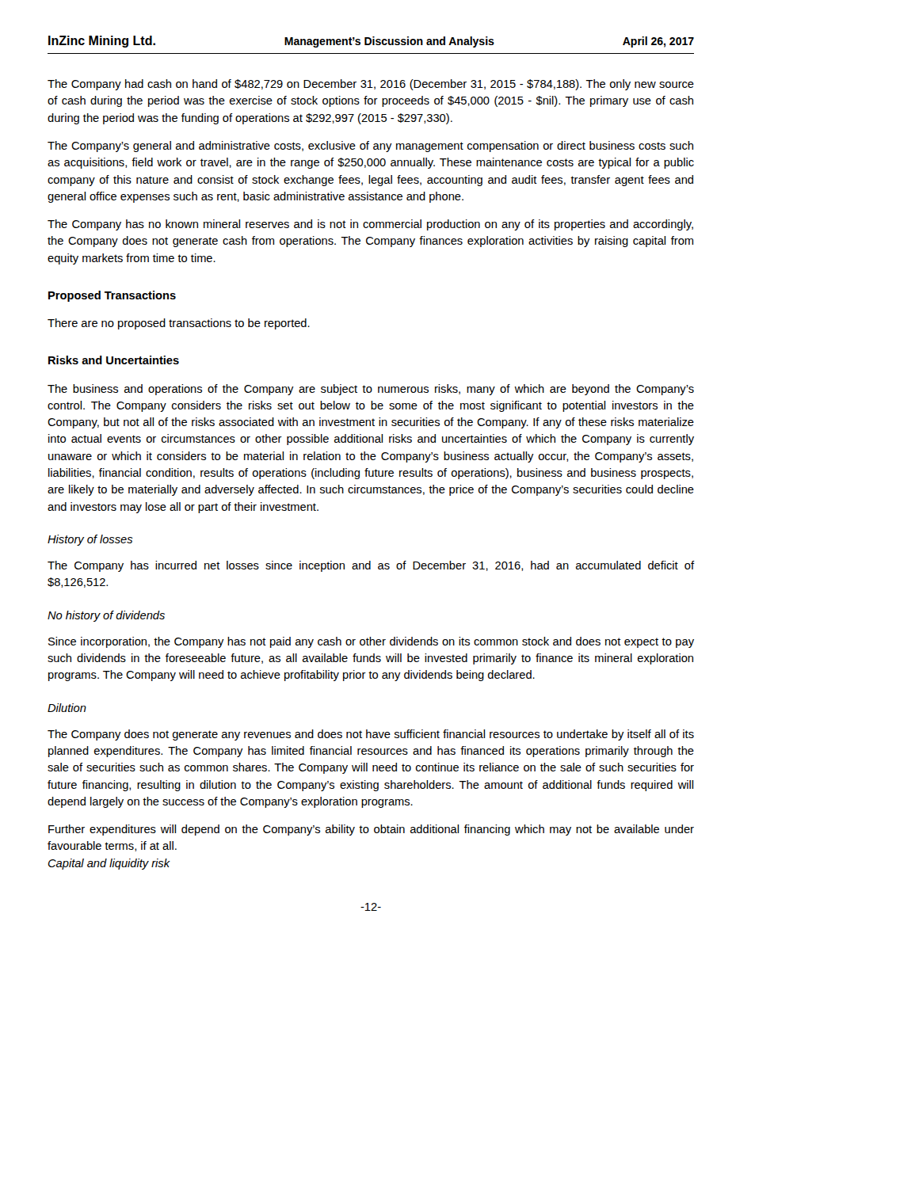InZinc Mining Ltd.
Management’s Discussion and Analysis
April 26, 2017
The Company had cash on hand of $482,729 on December 31, 2016 (December 31, 2015 - $784,188). The only new source of cash during the period was the exercise of stock options for proceeds of $45,000 (2015 - $nil). The primary use of cash during the period was the funding of operations at $292,997 (2015 - $297,330).
The Company’s general and administrative costs, exclusive of any management compensation or direct business costs such as acquisitions, field work or travel, are in the range of $250,000 annually. These maintenance costs are typical for a public company of this nature and consist of stock exchange fees, legal fees, accounting and audit fees, transfer agent fees and general office expenses such as rent, basic administrative assistance and phone.
The Company has no known mineral reserves and is not in commercial production on any of its properties and accordingly, the Company does not generate cash from operations. The Company finances exploration activities by raising capital from equity markets from time to time.
Proposed Transactions
There are no proposed transactions to be reported.
Risks and Uncertainties
The business and operations of the Company are subject to numerous risks, many of which are beyond the Company’s control. The Company considers the risks set out below to be some of the most significant to potential investors in the Company, but not all of the risks associated with an investment in securities of the Company. If any of these risks materialize into actual events or circumstances or other possible additional risks and uncertainties of which the Company is currently unaware or which it considers to be material in relation to the Company’s business actually occur, the Company’s assets, liabilities, financial condition, results of operations (including future results of operations), business and business prospects, are likely to be materially and adversely affected. In such circumstances, the price of the Company’s securities could decline and investors may lose all or part of their investment.
History of losses
The Company has incurred net losses since inception and as of December 31, 2016, had an accumulated deficit of $8,126,512.
No history of dividends
Since incorporation, the Company has not paid any cash or other dividends on its common stock and does not expect to pay such dividends in the foreseeable future, as all available funds will be invested primarily to finance its mineral exploration programs. The Company will need to achieve profitability prior to any dividends being declared.
Dilution
The Company does not generate any revenues and does not have sufficient financial resources to undertake by itself all of its planned expenditures. The Company has limited financial resources and has financed its operations primarily through the sale of securities such as common shares. The Company will need to continue its reliance on the sale of such securities for future financing, resulting in dilution to the Company’s existing shareholders. The amount of additional funds required will depend largely on the success of the Company’s exploration programs.
Further expenditures will depend on the Company’s ability to obtain additional financing which may not be available under favourable terms, if at all.
Capital and liquidity risk
-12-